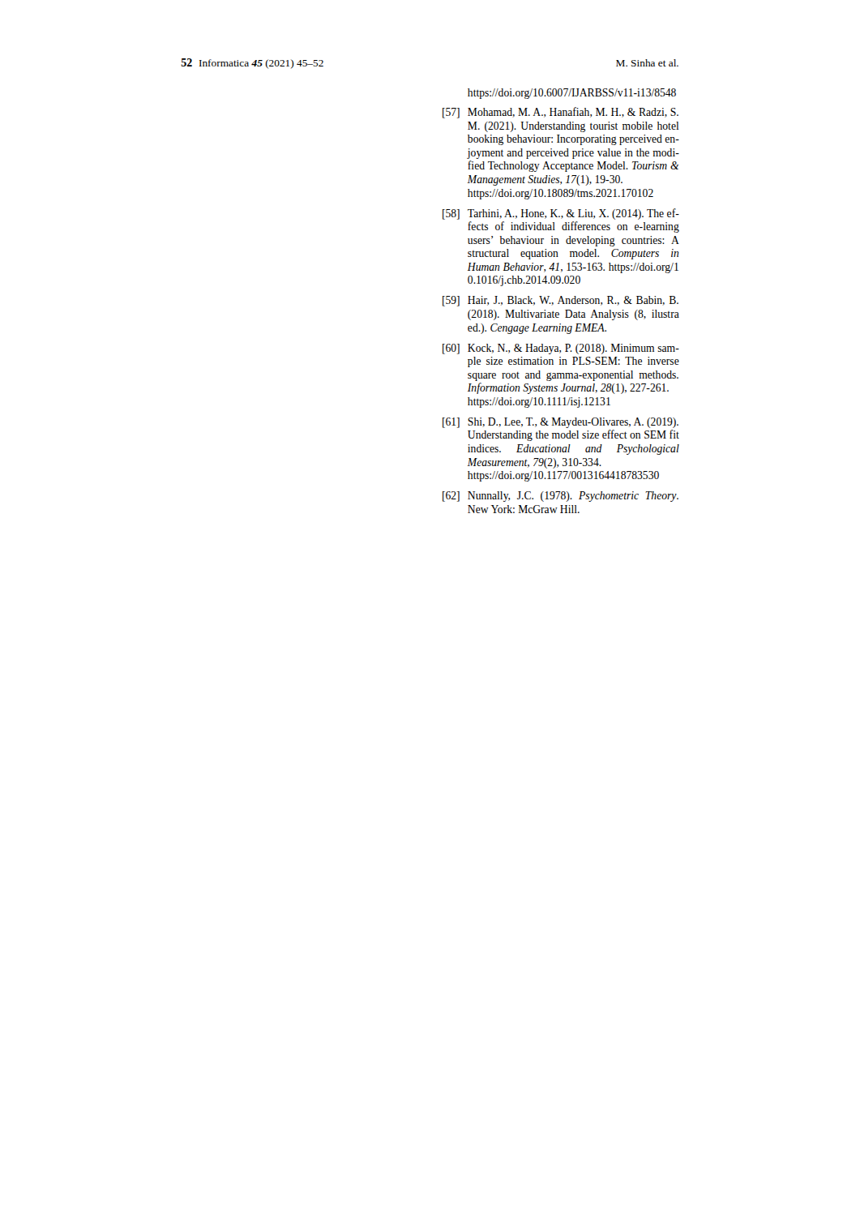52 Informatica 45 (2021) 45–52
M. Sinha et al.
https://doi.org/10.6007/IJARBSS/v11-i13/8548
[57] Mohamad, M. A., Hanafiah, M. H., & Radzi, S. M. (2021). Understanding tourist mobile hotel booking behaviour: Incorporating perceived enjoyment and perceived price value in the modified Technology Acceptance Model. Tourism & Management Studies, 17(1), 19-30. https://doi.org/10.18089/tms.2021.170102
[58] Tarhini, A., Hone, K., & Liu, X. (2014). The effects of individual differences on e-learning users’ behaviour in developing countries: A structural equation model. Computers in Human Behavior, 41, 153-163. https://doi.org/10.1016/j.chb.2014.09.020
[59] Hair, J., Black, W., Anderson, R., & Babin, B. (2018). Multivariate Data Analysis (8, ilustra ed.). Cengage Learning EMEA.
[60] Kock, N., & Hadaya, P. (2018). Minimum sample size estimation in PLS-SEM: The inverse square root and gamma-exponential methods. Information Systems Journal, 28(1), 227-261. https://doi.org/10.1111/isj.12131
[61] Shi, D., Lee, T., & Maydeu-Olivares, A. (2019). Understanding the model size effect on SEM fit indices. Educational and Psychological Measurement, 79(2), 310-334. https://doi.org/10.1177/0013164418783530
[62] Nunnally, J.C. (1978). Psychometric Theory. New York: McGraw Hill.